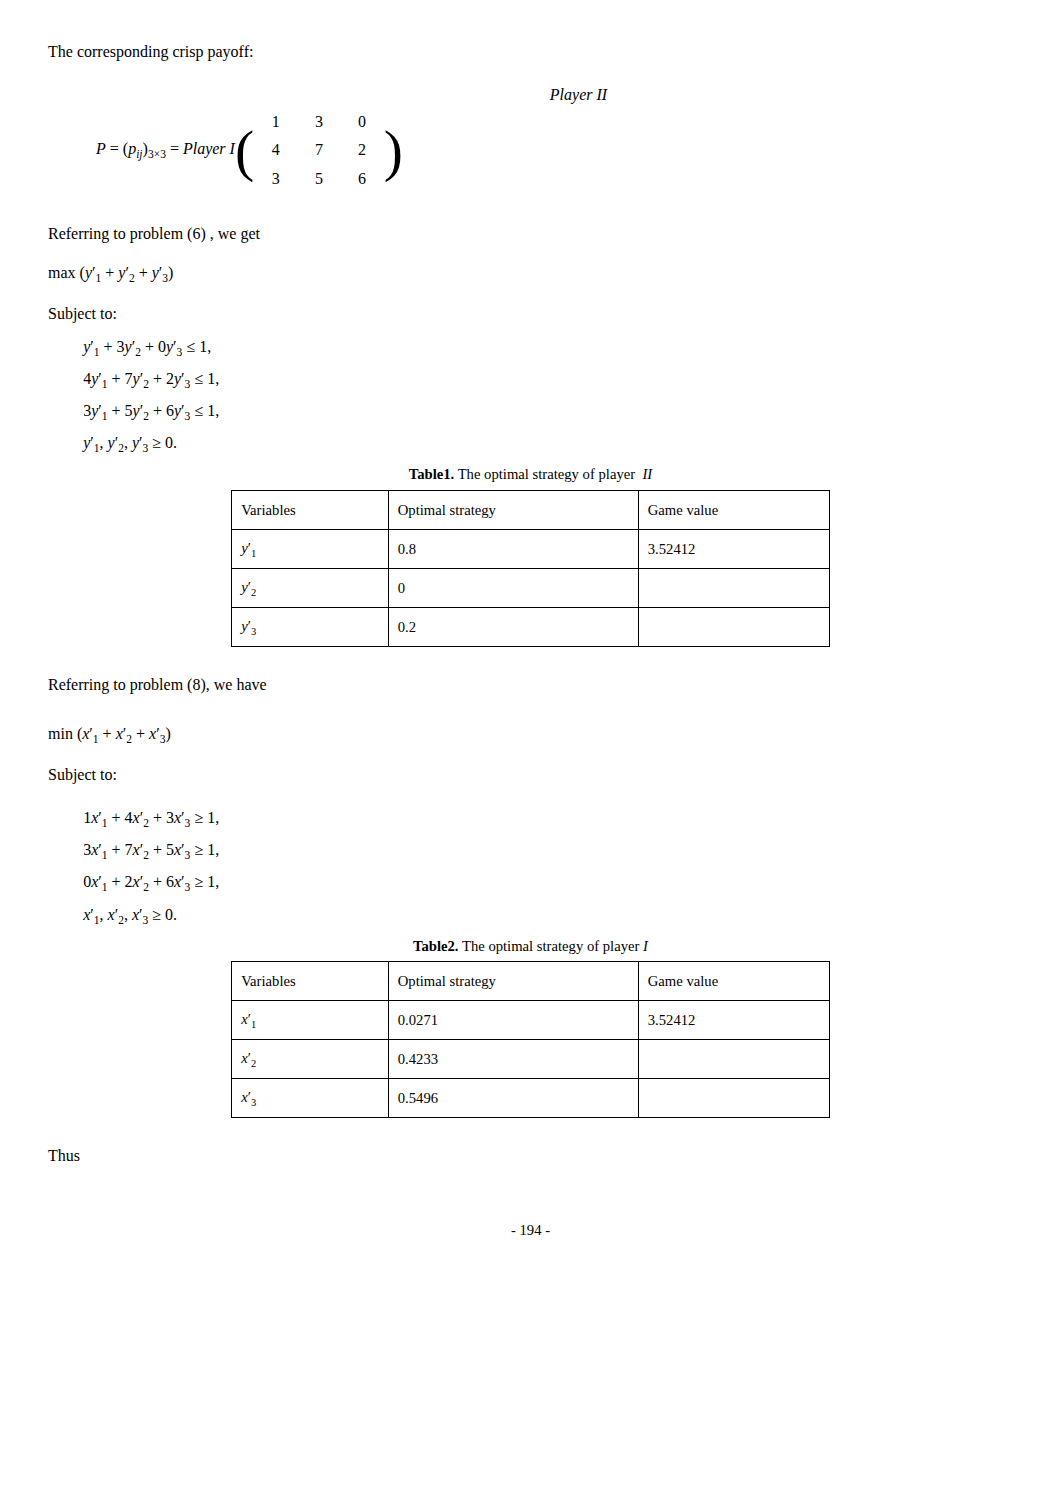The corresponding crisp payoff:
Player II
| P = ( p ij ) 3×3 = Player I | ( | / 1 / 3 / 0 / / 4 / 7 / 2 / / 3 / 5 / 6 / | ) |
Referring to problem (6) , we get
max (y′1 + y′2 + y′3)
Subject to:
y′1 + 3y′2 + 0y′3 ≤ 1,
4y′1 + 7y′2 + 2y′3 ≤ 1,
3y′1 + 5y′2 + 6y′3 ≤ 1,
y′1, y′2, y′3 ≥ 0.
Table1. The optimal strategy of player II
| Variables | Optimal strategy | Game value |
| --- | --- | --- |
| y ′ 1 | 0.8 | 3.52412 |
| y ′ 2 | 0 | |
| y ′ 3 | 0.2 | |
Referring to problem (8), we have
min (x′1 + x′2 + x′3)
Subject to:
1x′1 + 4x′2 + 3x′3 ≥ 1,
3x′1 + 7x′2 + 5x′3 ≥ 1,
0x′1 + 2x′2 + 6x′3 ≥ 1,
x′1, x′2, x′3 ≥ 0.
Table2. The optimal strategy of player I
| Variables | Optimal strategy | Game value |
| --- | --- | --- |
| x ′ 1 | 0.0271 | 3.52412 |
| x ′ 2 | 0.4233 | |
| x ′ 3 | 0.5496 | |
Thus
- 194 -